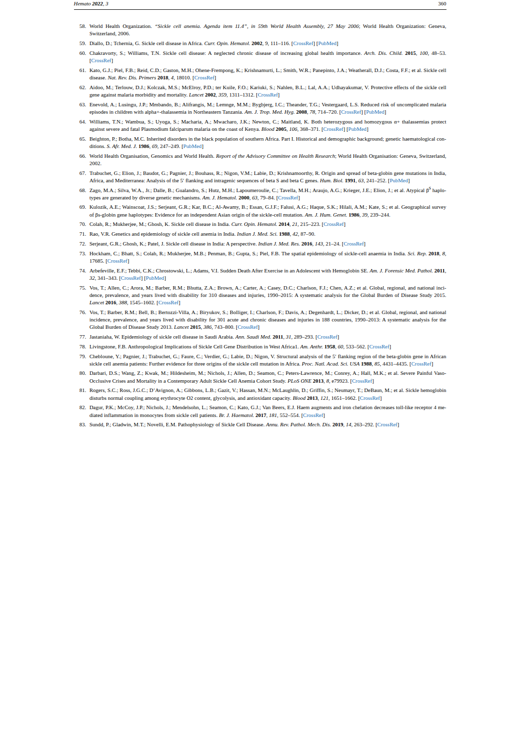Hemato 2022, 3 360
58. World Health Organization. “Sickle cell anemia. Agenda item 11.4”, in 59th World Health Assembly, 27 May 2006; World Health Organization: Geneva, Switzerland, 2006.
59. Diallo, D.; Tchernia, G. Sickle cell disease in Africa. Curr. Opin. Hematol. 2002, 9, 111–116. [CrossRef] [PubMed]
60. Chakravorty, S.; Williams, T.N. Sickle cell disease: A neglected chronic disease of increasing global health importance. Arch. Dis. Child. 2015, 100, 48–53. [CrossRef]
61. Kato, G.J.; Piel, F.B.; Reid, C.D.; Gaston, M.H.; Ohene-Frempong, K.; Krishnamurti, L.; Smith, W.R.; Panepinto, J.A.; Weatherall, D.J.; Costa, F.F.; et al. Sickle cell disease. Nat. Rev. Dis. Primers 2018, 4, 18010. [CrossRef]
62. Aidoo, M.; Terlouw, D.J.; Kolczak, M.S.; McElroy, P.D.; ter Kuile, F.O.; Kariuki, S.; Nahlen, B.L.; Lal, A.A.; Udhayakumar, V. Protective effects of the sickle cell gene against malaria morbidity and mortality. Lancet 2002, 359, 1311–1312. [CrossRef]
63. Enevold, A.; Lusingu, J.P.; Mmbando, B.; Alifrangis, M.; Lemnge, M.M.; Bygbjerg, I.C.; Theander, T.G.; Vestergaard, L.S. Reduced risk of uncomplicated malaria episodes in children with alpha+-thalassemia in Northeastern Tanzania. Am. J. Trop. Med. Hyg. 2008, 78, 714–720. [CrossRef] [PubMed]
64. Williams, T.N.; Wambua, S.; Uyoga, S.; Macharia, A.; Mwacharo, J.K.; Newton, C.; Maitland, K. Both heterozygous and homozygous α+ thalassemias protect against severe and fatal Plasmodium falciparum malaria on the coast of Kenya. Blood 2005, 106, 368–371. [CrossRef] [PubMed]
65. Beighton, P.; Botha, M.C. Inherited disorders in the black population of southern Africa. Part I. Historical and demographic background; genetic haematological conditions. S. Afr. Med. J. 1986, 69, 247–249. [PubMed]
66. World Health Organisation, Genomics and World Health. Report of the Advisory Committee on Health Research; World Health Organisation: Geneva, Switzerland, 2002.
67. Trabuchet, G.; Elion, J.; Baudot, G.; Pagnier, J.; Bouhass, R.; Nigon, V.M.; Labie, D.; Krishnamoorthy, R. Origin and spread of beta-globin gene mutations in India, Africa, and Mediterranea: Analysis of the 5′ flanking and intragenic sequences of beta S and beta C genes. Hum. Biol. 1991, 63, 241–252. [PubMed]
68. Zago, M.A.; Silva, W.A., Jr.; Dalle, B.; Gualandro, S.; Hutz, M.H.; Lapoumeroulie, C.; Tavella, M.H.; Araujo, A.G.; Krieger, J.E.; Elion, J.; et al. Atypical βS haplotypes are generated by diverse genetic mechanisms. Am. J. Hematol. 2000, 63, 79–84. [CrossRef]
69. Kulozik, A.E.; Wainscoat, J.S.; Serjeant, G.R.; Kar, B.C.; Al-Awamy, B.; Essan, G.J.F.; Falusi, A.G.; Haque, S.K.; Hilali, A.M.; Kate, S.; et al. Geographical survey of βs-globin gene haplotypes: Evidence for an independent Asian origin of the sickle-cell mutation. Am. J. Hum. Genet. 1986, 39, 239–244.
70. Colah, R.; Mukherjee, M.; Ghosh, K. Sickle cell disease in India. Curr. Opin. Hematol. 2014, 21, 215–223. [CrossRef]
71. Rao, V.R. Genetics and epidemiology of sickle cell anemia in India. Indian J. Med. Sci. 1988, 42, 87–90.
72. Serjeant, G.R.; Ghosh, K.; Patel, J. Sickle cell disease in India: A perspective. Indian J. Med. Res. 2016, 143, 21–24. [CrossRef]
73. Hockham, C.; Bhatt, S.; Colah, R.; Mukherjee, M.B.; Penman, B.; Gupta, S.; Piel, F.B. The spatial epidemiology of sickle-cell anaemia in India. Sci. Rep. 2018, 8, 17685. [CrossRef]
74. Arbefeville, E.F.; Tebbi, C.K.; Chrostowski, L.; Adams, V.I. Sudden Death After Exercise in an Adolescent with Hemoglobin SE. Am. J. Forensic Med. Pathol. 2011, 32, 341–343. [CrossRef] [PubMed]
75. Vos, T.; Allen, C.; Arora, M.; Barber, R.M.; Bhutta, Z.A.; Brown, A.; Carter, A.; Casey, D.C.; Charlson, F.J.; Chen, A.Z.; et al. Global, regional, and national incidence, prevalence, and years lived with disability for 310 diseases and injuries, 1990–2015: A systematic analysis for the Global Burden of Disease Study 2015. Lancet 2016, 388, 1545–1602. [CrossRef]
76. Vos, T.; Barber, R.M.; Bell, B.; Bertozzi-Villa, A.; Biryukov, S.; Bolliger, I.; Charlson, F.; Davis, A.; Degenhardt, L.; Dicker, D.; et al. Global, regional, and national incidence, prevalence, and years lived with disability for 301 acute and chronic diseases and injuries in 188 countries, 1990–2013: A systematic analysis for the Global Burden of Disease Study 2013. Lancet 2015, 386, 743–800. [CrossRef]
77. Jastaniaha, W. Epidemiology of sickle cell disease in Saudi Arabia. Ann. Saudi Med. 2011, 31, 289–293. [CrossRef]
78. Livingstone, F.B. Anthropological Implications of Sickle Cell Gene Distribution in West Africa1. Am. Anthr. 1958, 60, 533–562. [CrossRef]
79. Chebloune, Y.; Pagnier, J.; Trabuchet, G.; Faure, C.; Verdier, G.; Labie, D.; Nigon, V. Structural analysis of the 5′ flanking region of the beta-globin gene in African sickle cell anemia patients: Further evidence for three origins of the sickle cell mutation in Africa. Proc. Natl. Acad. Sci. USA 1988, 85, 4431–4435. [CrossRef]
80. Darbari, D.S.; Wang, Z.; Kwak, M.; Hildesheim, M.; Nichols, J.; Allen, D.; Seamon, C.; Peters-Lawrence, M.; Conrey, A.; Hall, M.K.; et al. Severe Painful Vaso-Occlusive Crises and Mortality in a Contemporary Adult Sickle Cell Anemia Cohort Study. PLoS ONE 2013, 8, e79923. [CrossRef]
81. Rogers, S.C.; Ross, J.G.C.; D’Avignon, A.; Gibbons, L.B.; Gazit, V.; Hassan, M.N.; McLaughlin, D.; Griffin, S.; Neumayr, T.; DeBaun, M.; et al. Sickle hemoglobin disturbs normal coupling among erythrocyte O2 content, glycolysis, and antioxidant capacity. Blood 2013, 121, 1651–1662. [CrossRef]
82. Dagur, P.K.; McCoy, J.P.; Nichols, J.; Mendelsohn, L.; Seamon, C.; Kato, G.J.; Van Beers, E.J. Haem augments and iron chelation decreases toll-like receptor 4 mediated inflammation in monocytes from sickle cell patients. Br. J. Haematol. 2017, 181, 552–554. [CrossRef]
83. Sundd, P.; Gladwin, M.T.; Novelli, E.M. Pathophysiology of Sickle Cell Disease. Annu. Rev. Pathol. Mech. Dis. 2019, 14, 263–292. [CrossRef]